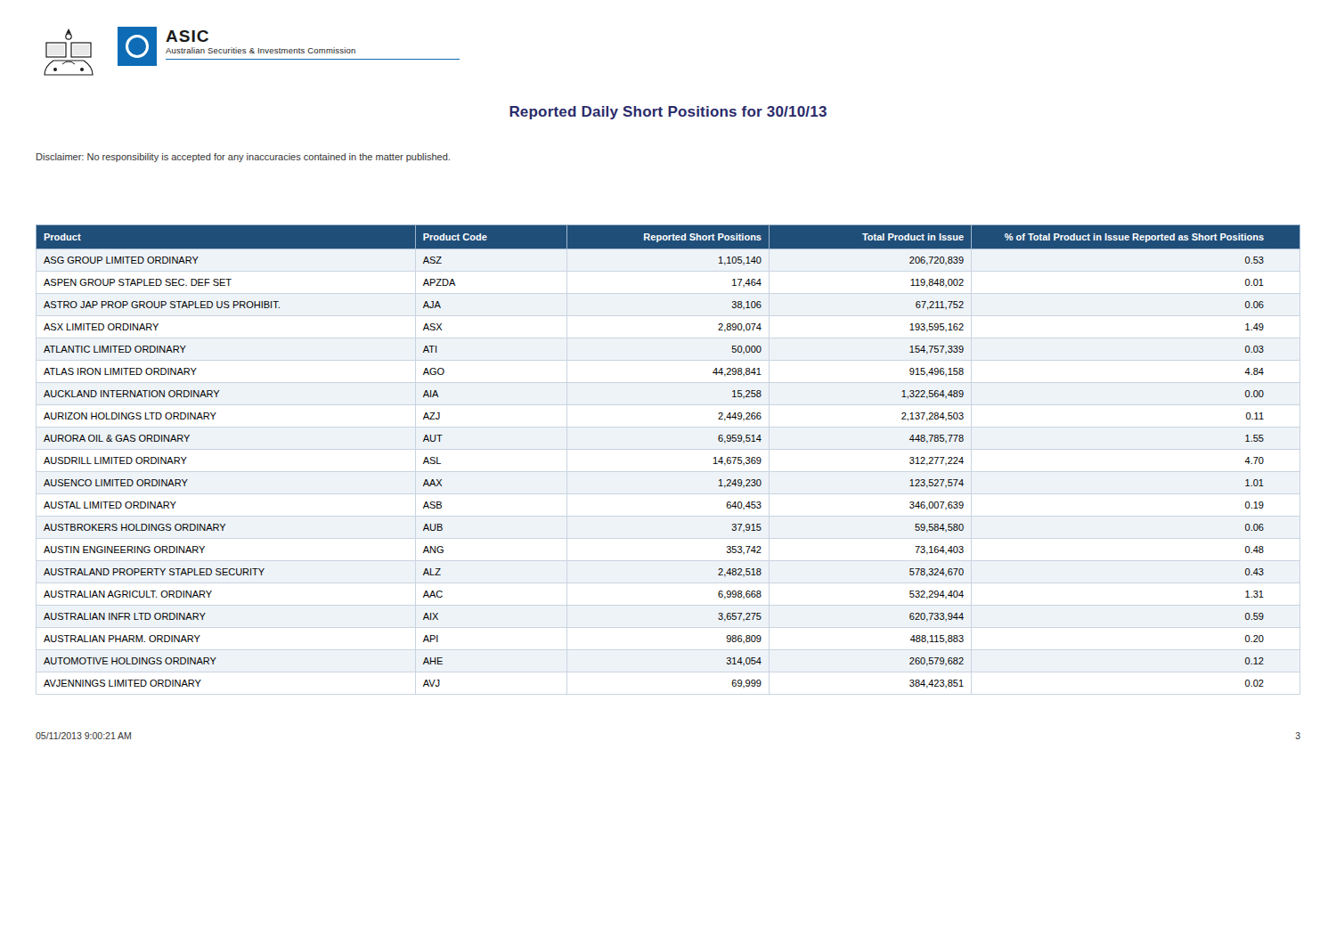ASIC
Australian Securities & Investments Commission
Reported Daily Short Positions for 30/10/13
Disclaimer: No responsibility is accepted for any inaccuracies contained in the matter published.
| Product | Product Code | Reported Short Positions | Total Product in Issue | % of Total Product in Issue Reported as Short Positions |
| --- | --- | --- | --- | --- |
| ASG GROUP LIMITED ORDINARY | ASZ | 1,105,140 | 206,720,839 | 0.53 |
| ASPEN GROUP STAPLED SEC. DEF SET | APZDA | 17,464 | 119,848,002 | 0.01 |
| ASTRO JAP PROP GROUP STAPLED US PROHIBIT. | AJA | 38,106 | 67,211,752 | 0.06 |
| ASX LIMITED ORDINARY | ASX | 2,890,074 | 193,595,162 | 1.49 |
| ATLANTIC LIMITED ORDINARY | ATI | 50,000 | 154,757,339 | 0.03 |
| ATLAS IRON LIMITED ORDINARY | AGO | 44,298,841 | 915,496,158 | 4.84 |
| AUCKLAND INTERNATION ORDINARY | AIA | 15,258 | 1,322,564,489 | 0.00 |
| AURIZON HOLDINGS LTD ORDINARY | AZJ | 2,449,266 | 2,137,284,503 | 0.11 |
| AURORA OIL & GAS ORDINARY | AUT | 6,959,514 | 448,785,778 | 1.55 |
| AUSDRILL LIMITED ORDINARY | ASL | 14,675,369 | 312,277,224 | 4.70 |
| AUSENCO LIMITED ORDINARY | AAX | 1,249,230 | 123,527,574 | 1.01 |
| AUSTAL LIMITED ORDINARY | ASB | 640,453 | 346,007,639 | 0.19 |
| AUSTBROKERS HOLDINGS ORDINARY | AUB | 37,915 | 59,584,580 | 0.06 |
| AUSTIN ENGINEERING ORDINARY | ANG | 353,742 | 73,164,403 | 0.48 |
| AUSTRALAND PROPERTY STAPLED SECURITY | ALZ | 2,482,518 | 578,324,670 | 0.43 |
| AUSTRALIAN AGRICULT. ORDINARY | AAC | 6,998,668 | 532,294,404 | 1.31 |
| AUSTRALIAN INFR LTD ORDINARY | AIX | 3,657,275 | 620,733,944 | 0.59 |
| AUSTRALIAN PHARM. ORDINARY | API | 986,809 | 488,115,883 | 0.20 |
| AUTOMOTIVE HOLDINGS ORDINARY | AHE | 314,054 | 260,579,682 | 0.12 |
| AVJENNINGS LIMITED ORDINARY | AVJ | 69,999 | 384,423,851 | 0.02 |
05/11/2013 9:00:21 AM
3